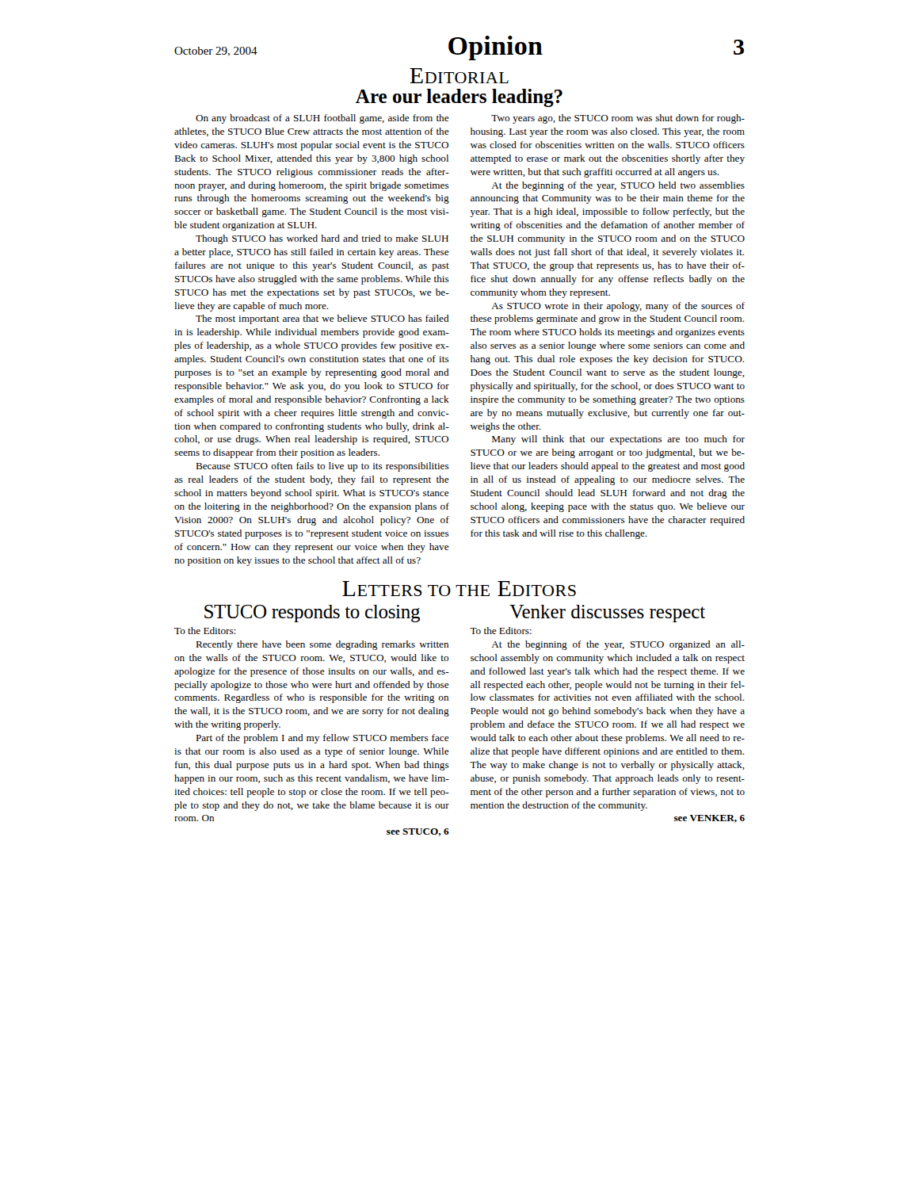October 29, 2004
Opinion
3
EDITORIAL
Are our leaders leading?
On any broadcast of a SLUH football game, aside from the athletes, the STUCO Blue Crew attracts the most attention of the video cameras. SLUH's most popular social event is the STUCO Back to School Mixer, attended this year by 3,800 high school students. The STUCO religious commissioner reads the afternoon prayer, and during homeroom, the spirit brigade sometimes runs through the homerooms screaming out the weekend's big soccer or basketball game. The Student Council is the most visible student organization at SLUH.
Though STUCO has worked hard and tried to make SLUH a better place, STUCO has still failed in certain key areas. These failures are not unique to this year's Student Council, as past STUCOs have also struggled with the same problems. While this STUCO has met the expectations set by past STUCOs, we believe they are capable of much more.
The most important area that we believe STUCO has failed in is leadership. While individual members provide good examples of leadership, as a whole STUCO provides few positive examples. Student Council's own constitution states that one of its purposes is to "set an example by representing good moral and responsible behavior." We ask you, do you look to STUCO for examples of moral and responsible behavior? Confronting a lack of school spirit with a cheer requires little strength and conviction when compared to confronting students who bully, drink alcohol, or use drugs. When real leadership is required, STUCO seems to disappear from their position as leaders.
Because STUCO often fails to live up to its responsibilities as real leaders of the student body, they fail to represent the school in matters beyond school spirit. What is STUCO's stance on the loitering in the neighborhood? On the expansion plans of Vision 2000? On SLUH's drug and alcohol policy? One of STUCO's stated purposes is to "represent student voice on issues of concern." How can they represent our voice when they have no position on key issues to the school that affect all of us?
Two years ago, the STUCO room was shut down for roughhousing. Last year the room was also closed. This year, the room was closed for obscenities written on the walls. STUCO officers attempted to erase or mark out the obscenities shortly after they were written, but that such graffiti occurred at all angers us.
At the beginning of the year, STUCO held two assemblies announcing that Community was to be their main theme for the year. That is a high ideal, impossible to follow perfectly, but the writing of obscenities and the defamation of another member of the SLUH community in the STUCO room and on the STUCO walls does not just fall short of that ideal, it severely violates it. That STUCO, the group that represents us, has to have their office shut down annually for any offense reflects badly on the community whom they represent.
As STUCO wrote in their apology, many of the sources of these problems germinate and grow in the Student Council room. The room where STUCO holds its meetings and organizes events also serves as a senior lounge where some seniors can come and hang out. This dual role exposes the key decision for STUCO. Does the Student Council want to serve as the student lounge, physically and spiritually, for the school, or does STUCO want to inspire the community to be something greater? The two options are by no means mutually exclusive, but currently one far outweighs the other.
Many will think that our expectations are too much for STUCO or we are being arrogant or too judgmental, but we believe that our leaders should appeal to the greatest and most good in all of us instead of appealing to our mediocre selves. The Student Council should lead SLUH forward and not drag the school along, keeping pace with the status quo. We believe our STUCO officers and commissioners have the character required for this task and will rise to this challenge.
LETTERS TO THE EDITORS
STUCO responds to closing
To the Editors:
Recently there have been some degrading remarks written on the walls of the STUCO room. We, STUCO, would like to apologize for the presence of those insults on our walls, and especially apologize to those who were hurt and offended by those comments. Regardless of who is responsible for the writing on the wall, it is the STUCO room, and we are sorry for not dealing with the writing properly.
Part of the problem I and my fellow STUCO members face is that our room is also used as a type of senior lounge. While fun, this dual purpose puts us in a hard spot. When bad things happen in our room, such as this recent vandalism, we have limited choices: tell people to stop or close the room. If we tell people to stop and they do not, we take the blame because it is our room. On
see STUCO, 6
Venker discusses respect
To the Editors:
At the beginning of the year, STUCO organized an all-school assembly on community which included a talk on respect and followed last year's talk which had the respect theme. If we all respected each other, people would not be turning in their fellow classmates for activities not even affiliated with the school. People would not go behind somebody's back when they have a problem and deface the STUCO room. If we all had respect we would talk to each other about these problems. We all need to realize that people have different opinions and are entitled to them. The way to make change is not to verbally or physically attack, abuse, or punish somebody. That approach leads only to resentment of the other person and a further separation of views, not to mention the destruction of the community.
see VENKER, 6